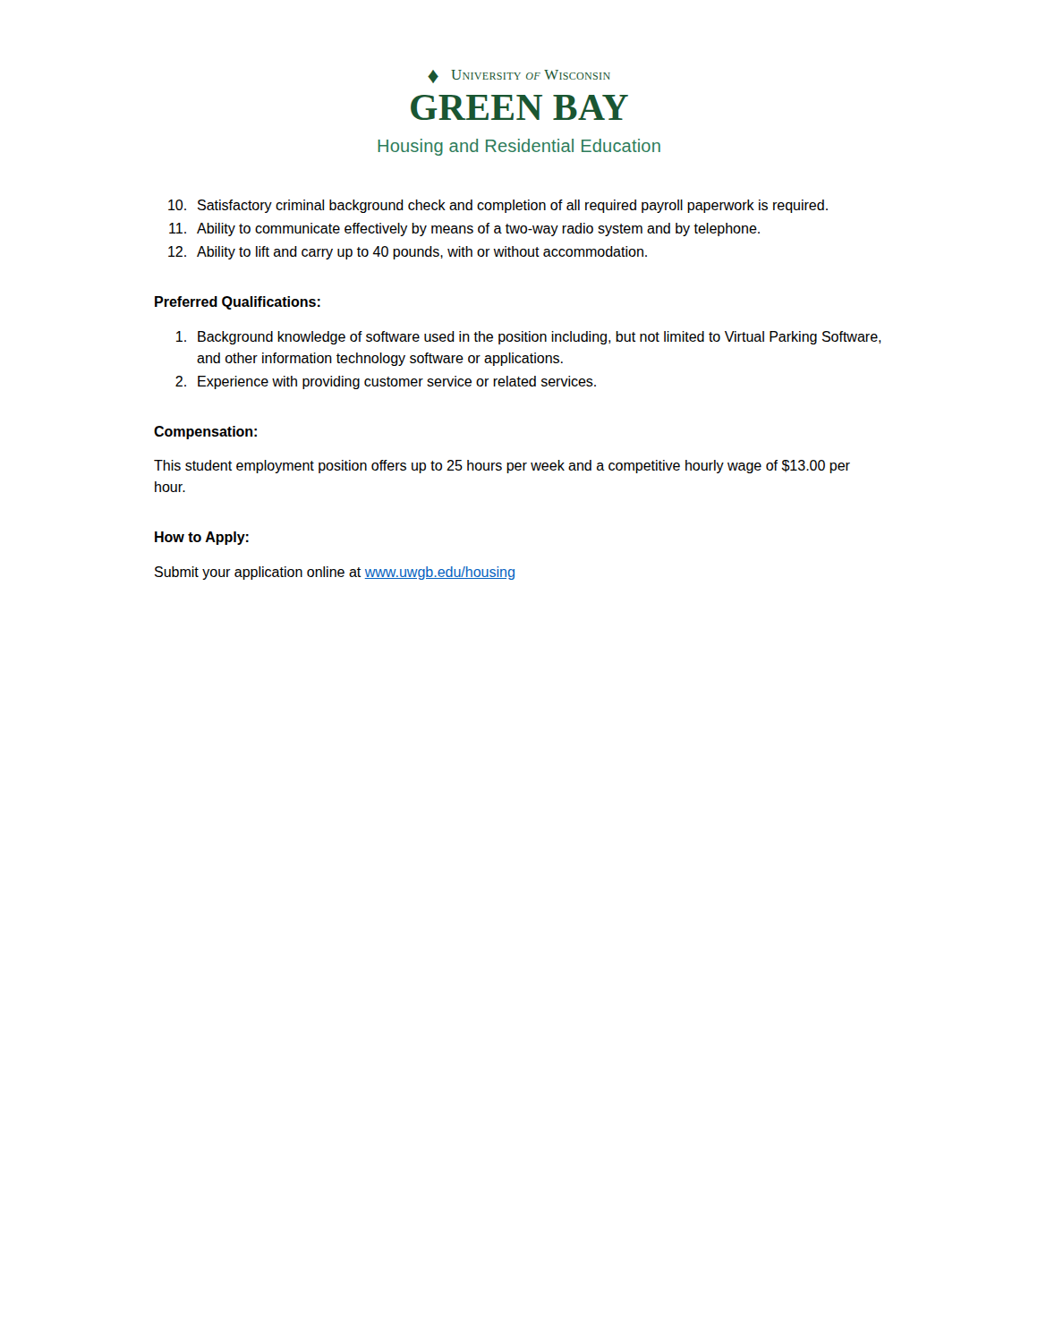♦ University of Wisconsin
GREEN BAY
Housing and Residential Education
Satisfactory criminal background check and completion of all required payroll paperwork is required.
Ability to communicate effectively by means of a two-way radio system and by telephone.
Ability to lift and carry up to 40 pounds, with or without accommodation.
Preferred Qualifications:
Background knowledge of software used in the position including, but not limited to Virtual Parking Software, and other information technology software or applications.
Experience with providing customer service or related services.
Compensation:
This student employment position offers up to 25 hours per week and a competitive hourly wage of $13.00 per hour.
How to Apply:
Submit your application online at www.uwgb.edu/housing